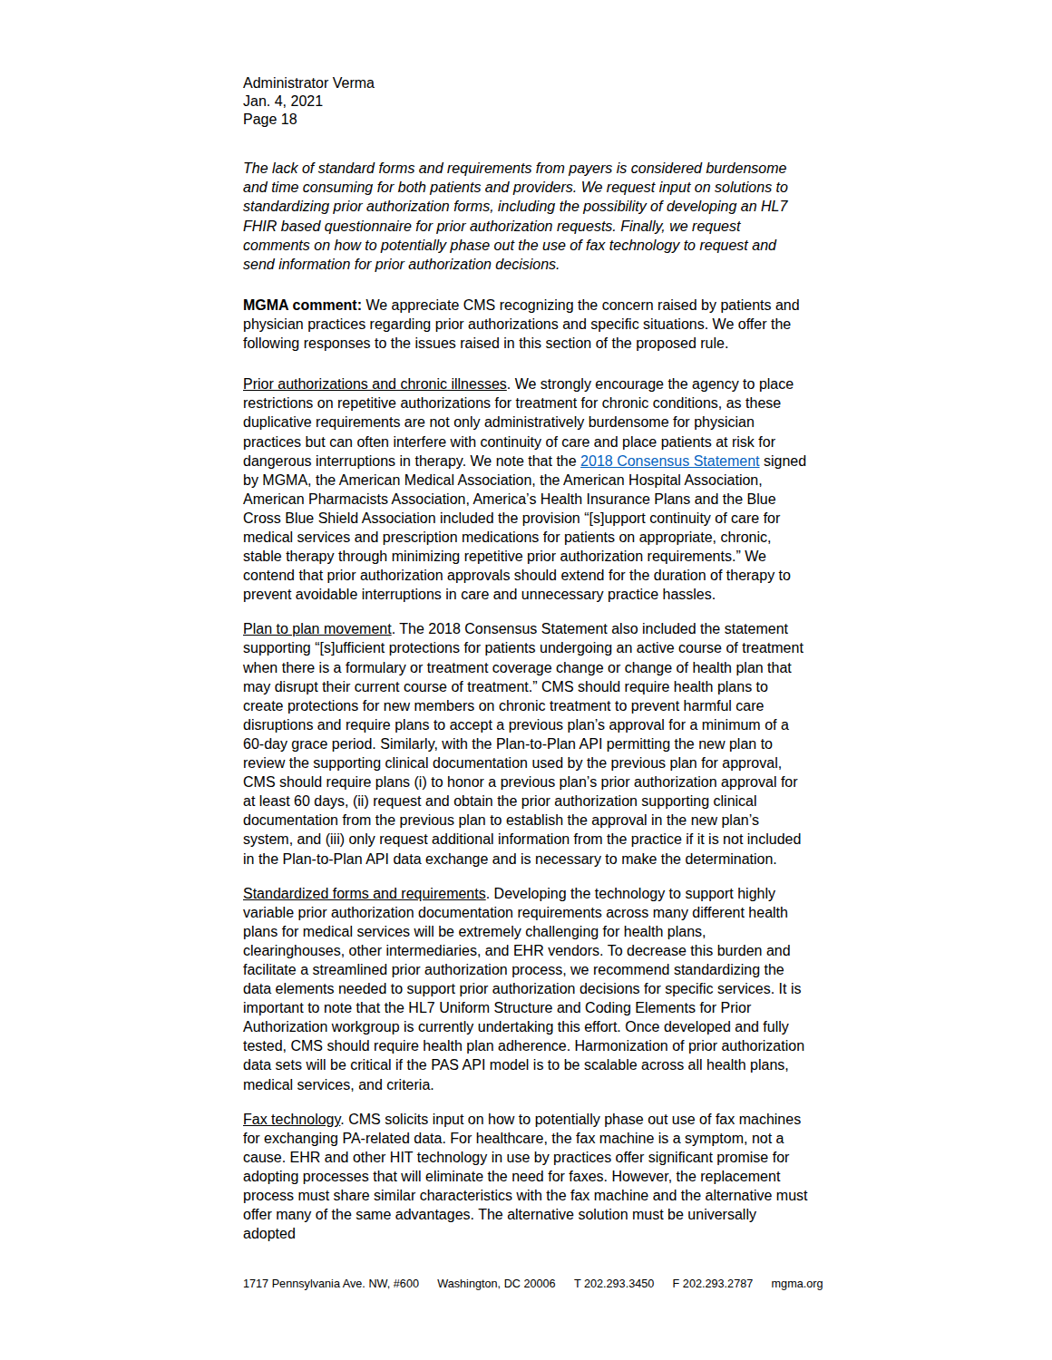Administrator Verma
Jan. 4, 2021
Page 18
The lack of standard forms and requirements from payers is considered burdensome and time consuming for both patients and providers. We request input on solutions to standardizing prior authorization forms, including the possibility of developing an HL7 FHIR based questionnaire for prior authorization requests. Finally, we request comments on how to potentially phase out the use of fax technology to request and send information for prior authorization decisions.
MGMA comment: We appreciate CMS recognizing the concern raised by patients and physician practices regarding prior authorizations and specific situations. We offer the following responses to the issues raised in this section of the proposed rule.
Prior authorizations and chronic illnesses. We strongly encourage the agency to place restrictions on repetitive authorizations for treatment for chronic conditions, as these duplicative requirements are not only administratively burdensome for physician practices but can often interfere with continuity of care and place patients at risk for dangerous interruptions in therapy. We note that the 2018 Consensus Statement signed by MGMA, the American Medical Association, the American Hospital Association, American Pharmacists Association, America’s Health Insurance Plans and the Blue Cross Blue Shield Association included the provision “[s]upport continuity of care for medical services and prescription medications for patients on appropriate, chronic, stable therapy through minimizing repetitive prior authorization requirements.” We contend that prior authorization approvals should extend for the duration of therapy to prevent avoidable interruptions in care and unnecessary practice hassles.
Plan to plan movement. The 2018 Consensus Statement also included the statement supporting “[s]ufficient protections for patients undergoing an active course of treatment when there is a formulary or treatment coverage change or change of health plan that may disrupt their current course of treatment.” CMS should require health plans to create protections for new members on chronic treatment to prevent harmful care disruptions and require plans to accept a previous plan’s approval for a minimum of a 60-day grace period. Similarly, with the Plan-to-Plan API permitting the new plan to review the supporting clinical documentation used by the previous plan for approval, CMS should require plans (i) to honor a previous plan’s prior authorization approval for at least 60 days, (ii) request and obtain the prior authorization supporting clinical documentation from the previous plan to establish the approval in the new plan’s system, and (iii) only request additional information from the practice if it is not included in the Plan-to-Plan API data exchange and is necessary to make the determination.
Standardized forms and requirements. Developing the technology to support highly variable prior authorization documentation requirements across many different health plans for medical services will be extremely challenging for health plans, clearinghouses, other intermediaries, and EHR vendors. To decrease this burden and facilitate a streamlined prior authorization process, we recommend standardizing the data elements needed to support prior authorization decisions for specific services. It is important to note that the HL7 Uniform Structure and Coding Elements for Prior Authorization workgroup is currently undertaking this effort. Once developed and fully tested, CMS should require health plan adherence. Harmonization of prior authorization data sets will be critical if the PAS API model is to be scalable across all health plans, medical services, and criteria.
Fax technology. CMS solicits input on how to potentially phase out use of fax machines for exchanging PA-related data. For healthcare, the fax machine is a symptom, not a cause. EHR and other HIT technology in use by practices offer significant promise for adopting processes that will eliminate the need for faxes. However, the replacement process must share similar characteristics with the fax machine and the alternative must offer many of the same advantages. The alternative solution must be universally adopted
1717 Pennsylvania Ave. NW, #600 Washington, DC 20006 T 202.293.3450 F 202.293.2787 mgma.org